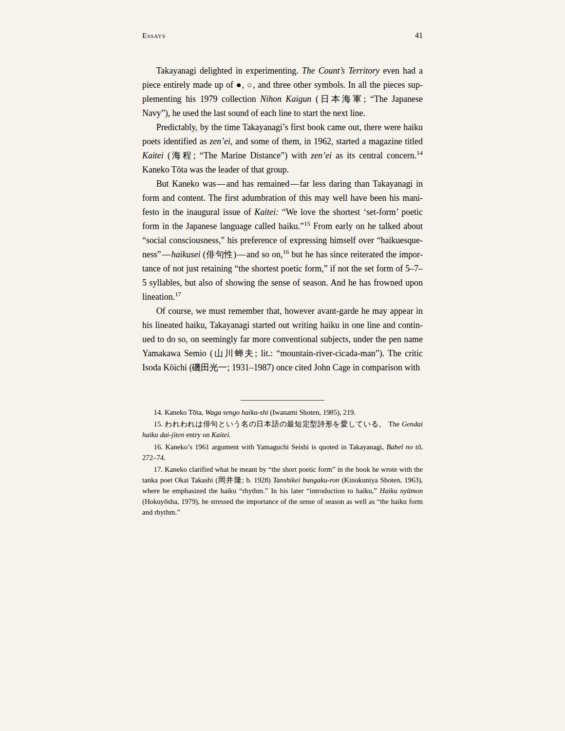Essays 41
Takayanagi delighted in experimenting. The Count’s Territory even had a piece entirely made up of ●, ○, and three other symbols. In all the pieces supplementing his 1979 collection Nihon Kaigun (日本海軍; “The Japanese Navy”), he used the last sound of each line to start the next line.
Predictably, by the time Takayanagi’s first book came out, there were haiku poets identified as zen’ei, and some of them, in 1962, started a magazine titled Kaitei (海程; “The Marine Distance”) with zen’ei as its central concern.14 Kaneko Tōta was the leader of that group.
But Kaneko was — and has remained — far less daring than Takayanagi in form and content. The first adumbration of this may well have been his manifesto in the inaugural issue of Kaitei: “We love the shortest ‘set-form’ poetic form in the Japanese language called haiku.”15 From early on he talked about “social consciousness,” his preference of expressing himself over “haikuesqueness” — haikusei (俳句性) — and so on,16 but he has since reiterated the importance of not just retaining “the shortest poetic form,” if not the set form of 5–7–5 syllables, but also of showing the sense of season. And he has frowned upon lineation.17
Of course, we must remember that, however avant-garde he may appear in his lineated haiku, Takayanagi started out writing haiku in one line and continued to do so, on seemingly far more conventional subjects, under the pen name Yamakawa Semio (山川蝉夫; lit.: “mountain-river-cicada-man”). The critic Isoda Kōichi (磯田光一; 1931–1987) once cited John Cage in comparison with
14. Kaneko Tōta, Waga sengo haiku-shi (Iwanami Shoten, 1985), 219.
15. われわれは俳句という名の日本語の最短定型詩形を愛している。 The Gendai haiku dai-jiten entry on Kaitei.
16. Kaneko’s 1961 argument with Yamaguchi Seishi is quoted in Takayanagi, Babel no tō, 272–74.
17. Kaneko clarified what he meant by “the short poetic form” in the book he wrote with the tanka poet Okai Takashi (岡井隆; b. 1928) Tanshikei bungaku-ron (Kinokuniya Shoten, 1963), where he emphasized the haiku “rhythm.” In his later “introduction to haiku,” Haiku nyūmon (Hokuyōsha, 1979), he stressed the importance of the sense of season as well as “the haiku form and rhythm.”